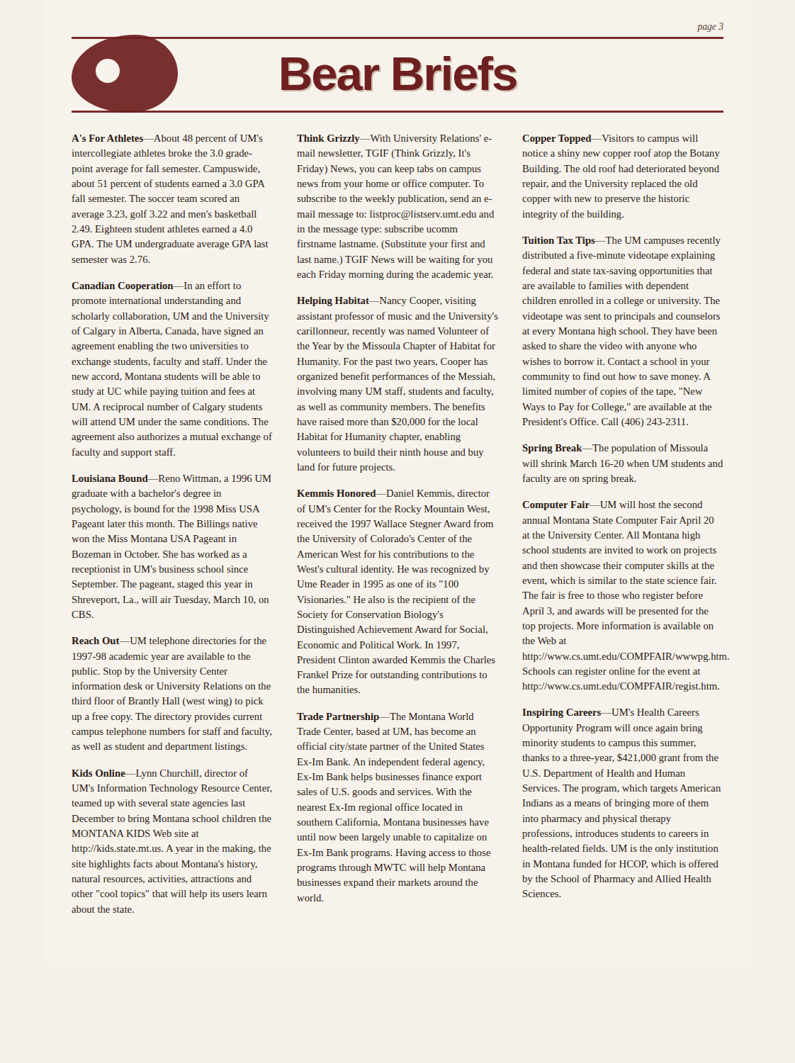page 3
Bear Briefs
A's For Athletes—About 48 percent of UM's intercollegiate athletes broke the 3.0 grade-point average for fall semester. Campuswide, about 51 percent of students earned a 3.0 GPA fall semester. The soccer team scored an average 3.23, golf 3.22 and men's basketball 2.49. Eighteen student athletes earned a 4.0 GPA. The UM undergraduate average GPA last semester was 2.76.
Canadian Cooperation—In an effort to promote international understanding and scholarly collaboration, UM and the University of Calgary in Alberta, Canada, have signed an agreement enabling the two universities to exchange students, faculty and staff. Under the new accord, Montana students will be able to study at UC while paying tuition and fees at UM. A reciprocal number of Calgary students will attend UM under the same conditions. The agreement also authorizes a mutual exchange of faculty and support staff.
Louisiana Bound—Reno Wittman, a 1996 UM graduate with a bachelor's degree in psychology, is bound for the 1998 Miss USA Pageant later this month. The Billings native won the Miss Montana USA Pageant in Bozeman in October. She has worked as a receptionist in UM's business school since September. The pageant, staged this year in Shreveport, La., will air Tuesday, March 10, on CBS.
Reach Out—UM telephone directories for the 1997-98 academic year are available to the public. Stop by the University Center information desk or University Relations on the third floor of Brantly Hall (west wing) to pick up a free copy. The directory provides current campus telephone numbers for staff and faculty, as well as student and department listings.
Kids Online—Lynn Churchill, director of UM's Information Technology Resource Center, teamed up with several state agencies last December to bring Montana school children the MONTANA KIDS Web site at http://kids.state.mt.us. A year in the making, the site highlights facts about Montana's history, natural resources, activities, attractions and other "cool topics" that will help its users learn about the state.
Think Grizzly—With University Relations' e-mail newsletter, TGIF (Think Grizzly, It's Friday) News, you can keep tabs on campus news from your home or office computer. To subscribe to the weekly publication, send an e-mail message to: listproc@listserv.umt.edu and in the message type: subscribe ucomm firstname lastname. (Substitute your first and last name.) TGIF News will be waiting for you each Friday morning during the academic year.
Helping Habitat—Nancy Cooper, visiting assistant professor of music and the University's carillonneur, recently was named Volunteer of the Year by the Missoula Chapter of Habitat for Humanity. For the past two years, Cooper has organized benefit performances of the Messiah, involving many UM staff, students and faculty, as well as community members. The benefits have raised more than $20,000 for the local Habitat for Humanity chapter, enabling volunteers to build their ninth house and buy land for future projects.
Kemmis Honored—Daniel Kemmis, director of UM's Center for the Rocky Mountain West, received the 1997 Wallace Stegner Award from the University of Colorado's Center of the American West for his contributions to the West's cultural identity. He was recognized by Utne Reader in 1995 as one of its "100 Visionaries." He also is the recipient of the Society for Conservation Biology's Distinguished Achievement Award for Social, Economic and Political Work. In 1997, President Clinton awarded Kemmis the Charles Frankel Prize for outstanding contributions to the humanities.
Trade Partnership—The Montana World Trade Center, based at UM, has become an official city/state partner of the United States Ex-Im Bank. An independent federal agency, Ex-Im Bank helps businesses finance export sales of U.S. goods and services. With the nearest Ex-Im regional office located in southern California, Montana businesses have until now been largely unable to capitalize on Ex-Im Bank programs. Having access to those programs through MWTC will help Montana businesses expand their markets around the world.
Copper Topped—Visitors to campus will notice a shiny new copper roof atop the Botany Building. The old roof had deteriorated beyond repair, and the University replaced the old copper with new to preserve the historic integrity of the building.
Tuition Tax Tips—The UM campuses recently distributed a five-minute videotape explaining federal and state tax-saving opportunities that are available to families with dependent children enrolled in a college or university. The videotape was sent to principals and counselors at every Montana high school. They have been asked to share the video with anyone who wishes to borrow it. Contact a school in your community to find out how to save money. A limited number of copies of the tape, "New Ways to Pay for College," are available at the President's Office. Call (406) 243-2311.
Spring Break—The population of Missoula will shrink March 16-20 when UM students and faculty are on spring break.
Computer Fair—UM will host the second annual Montana State Computer Fair April 20 at the University Center. All Montana high school students are invited to work on projects and then showcase their computer skills at the event, which is similar to the state science fair. The fair is free to those who register before April 3, and awards will be presented for the top projects. More information is available on the Web at http://www.cs.umt.edu/COMPFAIR/wwwpg.htm. Schools can register online for the event at http://www.cs.umt.edu/COMPFAIR/regist.htm.
Inspiring Careers—UM's Health Careers Opportunity Program will once again bring minority students to campus this summer, thanks to a three-year, $421,000 grant from the U.S. Department of Health and Human Services. The program, which targets American Indians as a means of bringing more of them into pharmacy and physical therapy professions, introduces students to careers in health-related fields. UM is the only institution in Montana funded for HCOP, which is offered by the School of Pharmacy and Allied Health Sciences.